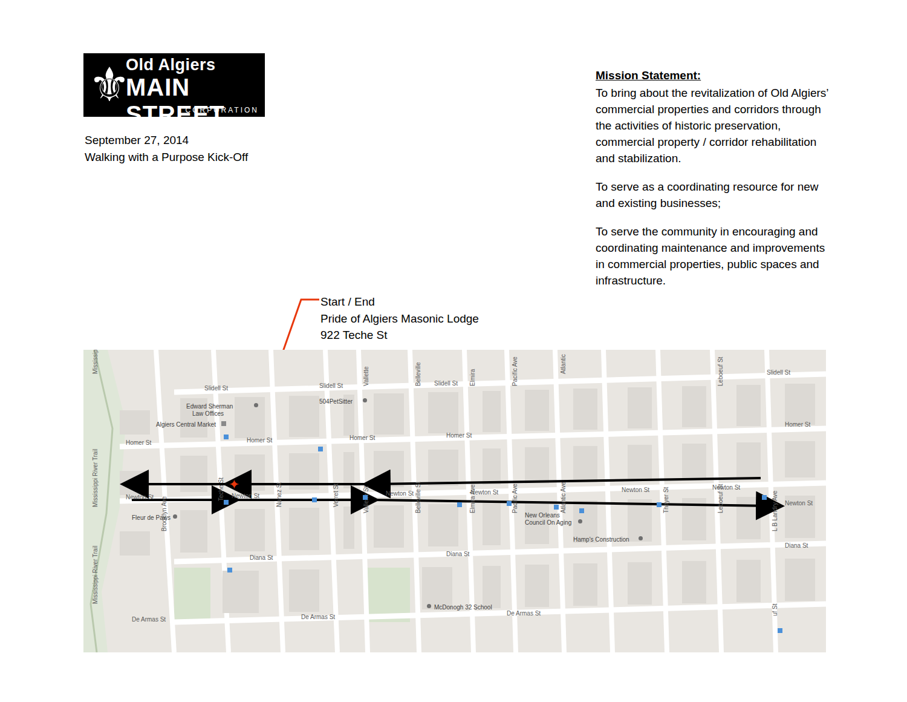⚜
Old Algiers
MAIN STREET
CORPORATION
September 27, 2014
Walking with a Purpose Kick-Off
Mission Statement:
To bring about the revitalization of Old Algiers’ commercial properties and corridors through the activities of historic preservation, commercial property / corridor rehabilitation and stabilization.
To serve as a coordinating resource for new and existing businesses;
To serve the community in encouraging and coordinating maintenance and improvements in commercial properties, public spaces and infrastructure.
Start / End
Pride of Algiers Masonic Lodge
922 Teche St
✦
Slidell St
Slidell St
Slidell St
Slidell St
Homer St
Homer St
Homer St
Homer St
Homer St
Newton St
Newton St
Newton St
Newton St
Newton St
Newton St
Newton St
Diana St
Diana St
Diana St
De Armas St
De Armas St
De Armas St
Brooklyn Ave
Teche St
Nunez St
Verret St
Vallette St
Belleville St
Elmira Ave
Pacific Ave
Atlantic Ave
Thayer St
Leboeuf St
L B Landry Ave
Vallette
Belleville
Elmira
Pacific Ave
Atlantic
Leboeuf St
uf St
Mississippi River Trail
Mississippi River Trail
Mississippi River Trail
Edward Sherman
Law Offices
Algiers Central Market
504PetSitter
Fleur de Paws
New Orleans
Council On Aging
Hamp's Construction
McDonogh 32 School